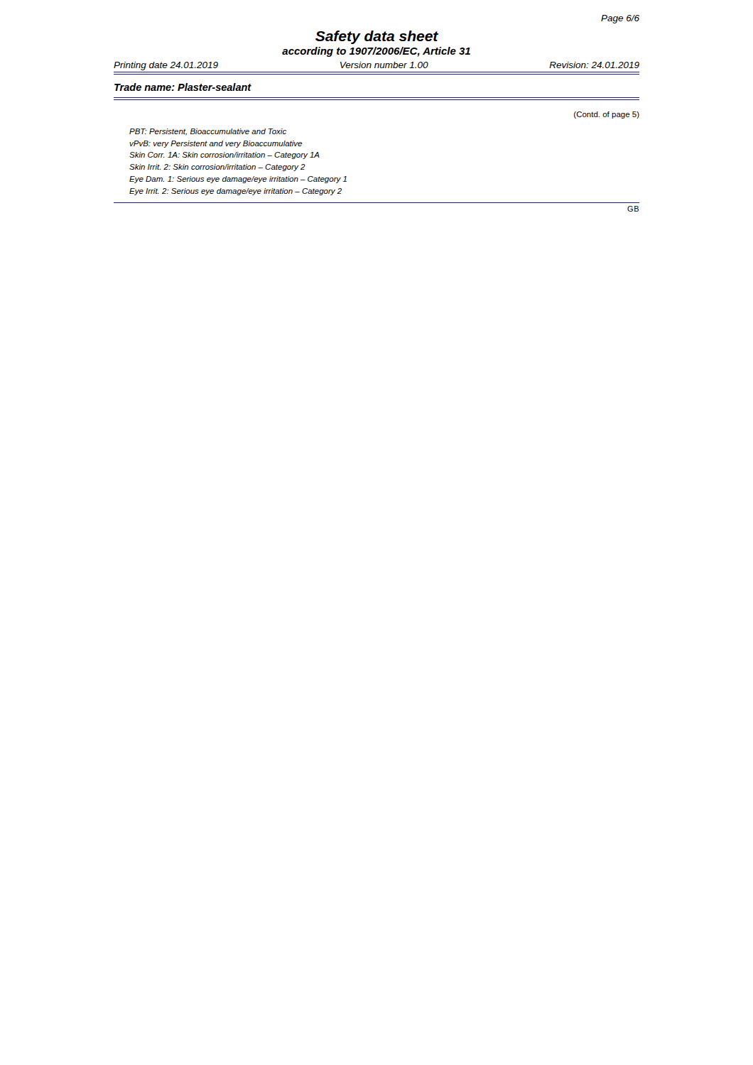Page 6/6
Safety data sheet
according to 1907/2006/EC, Article 31
Printing date 24.01.2019 Version number 1.00 Revision: 24.01.2019
Trade name: Plaster-sealant
(Contd. of page 5)
PBT: Persistent, Bioaccumulative and Toxic
vPvB: very Persistent and very Bioaccumulative
Skin Corr. 1A: Skin corrosion/irritation – Category 1A
Skin Irrit. 2: Skin corrosion/irritation – Category 2
Eye Dam. 1: Serious eye damage/eye irritation – Category 1
Eye Irrit. 2: Serious eye damage/eye irritation – Category 2
GB